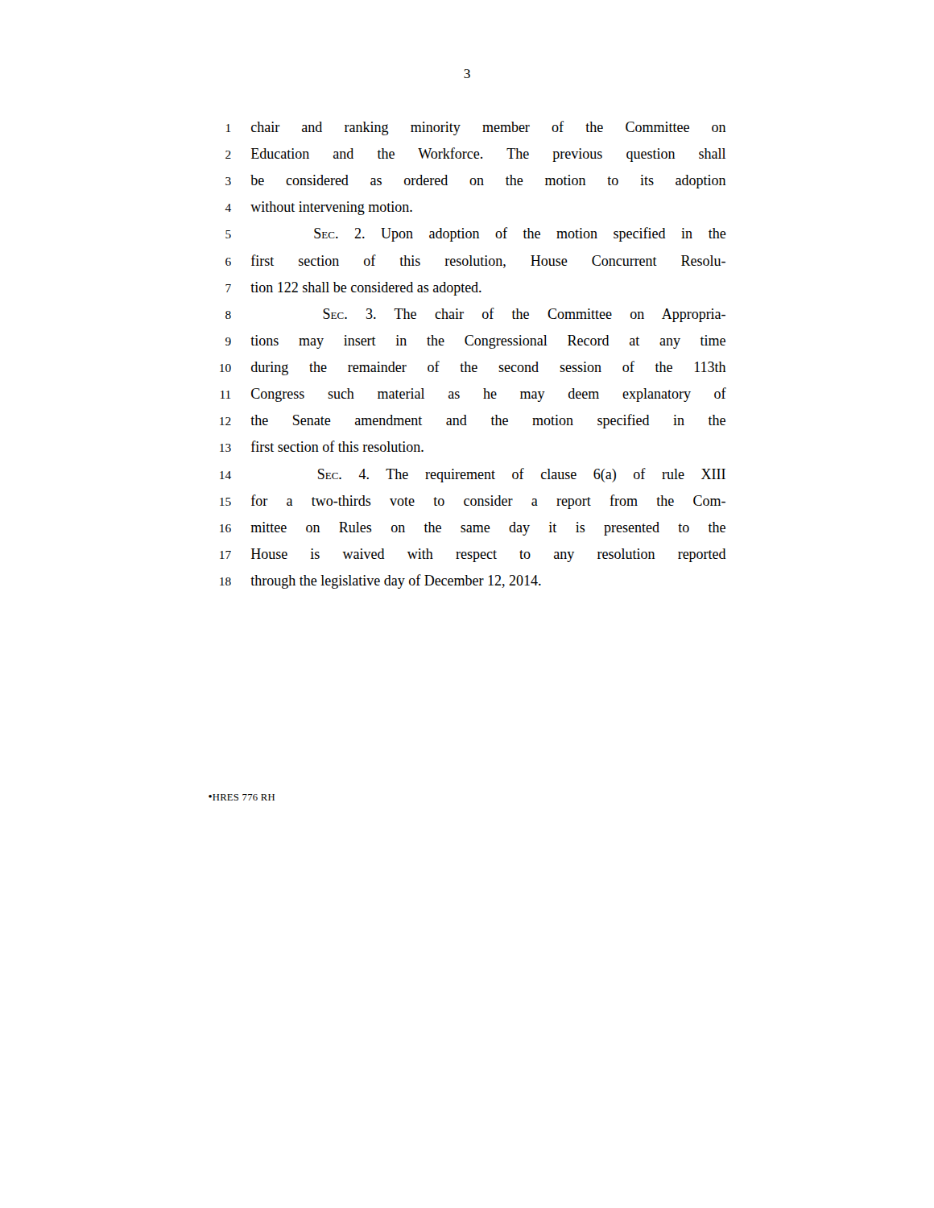3
chair and ranking minority member of the Committee on
Education and the Workforce. The previous question shall
be considered as ordered on the motion to its adoption
without intervening motion.
Sec. 2. Upon adoption of the motion specified in the
first section of this resolution, House Concurrent Resolu-
tion 122 shall be considered as adopted.
Sec. 3. The chair of the Committee on Appropria-
tions may insert in the Congressional Record at any time
during the remainder of the second session of the 113th
Congress such material as he may deem explanatory of
the Senate amendment and the motion specified in the
first section of this resolution.
Sec. 4. The requirement of clause 6(a) of rule XIII
for a two-thirds vote to consider a report from the Com-
mittee on Rules on the same day it is presented to the
House is waived with respect to any resolution reported
through the legislative day of December 12, 2014.
•HRES 776 RH